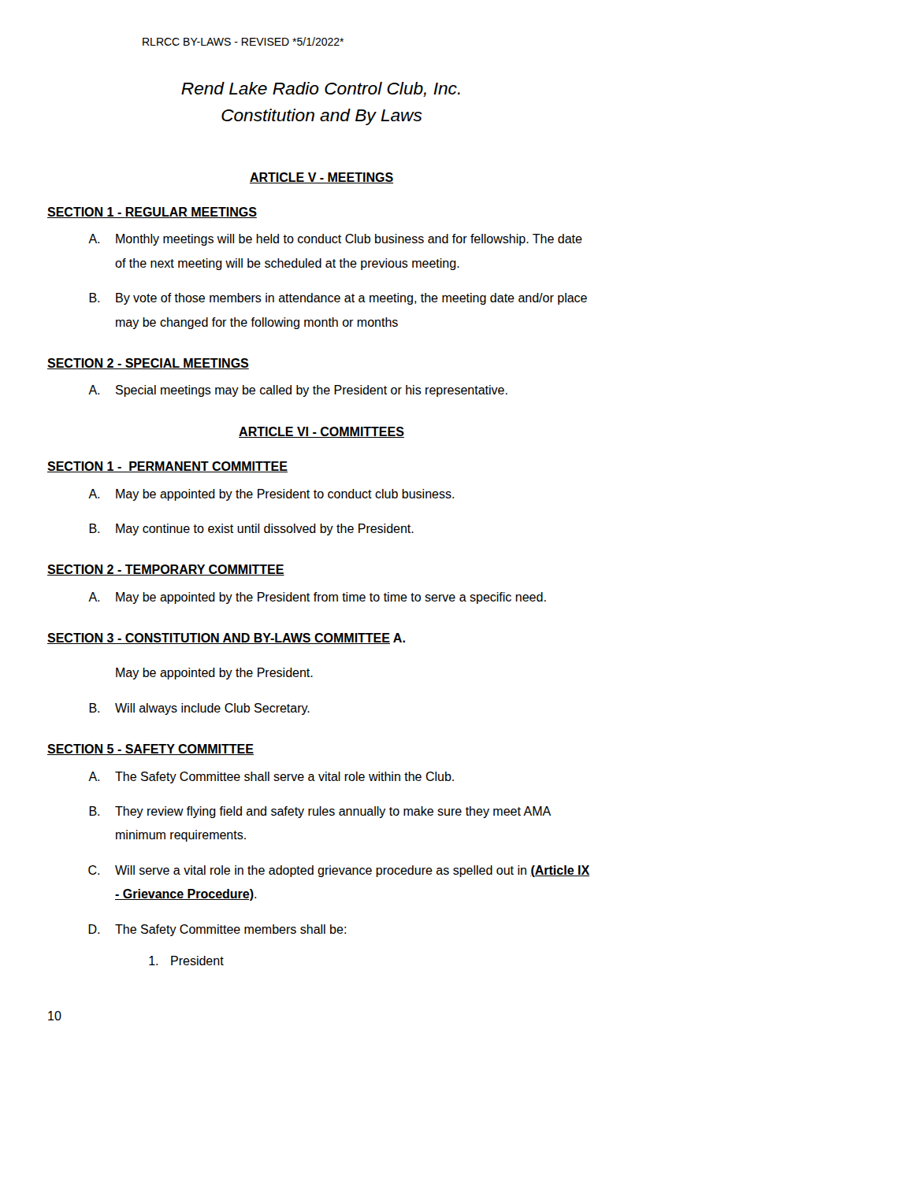RLRCC BY-LAWS - REVISED *5/1/2022*
Rend Lake Radio Control Club, Inc. Constitution and By Laws
ARTICLE V - MEETINGS
SECTION 1 - REGULAR MEETINGS
Monthly meetings will be held to conduct Club business and for fellowship. The date of the next meeting will be scheduled at the previous meeting.
By vote of those members in attendance at a meeting, the meeting date and/or place may be changed for the following month or months
SECTION 2 - SPECIAL MEETINGS
Special meetings may be called by the President or his representative.
ARTICLE VI - COMMITTEES
SECTION 1 - PERMANENT COMMITTEE
May be appointed by the President to conduct club business.
May continue to exist until dissolved by the President.
SECTION 2 - TEMPORARY COMMITTEE
May be appointed by the President from time to time to serve a specific need.
SECTION 3 - CONSTITUTION AND BY-LAWS COMMITTEE A.
May be appointed by the President.
Will always include Club Secretary.
SECTION 5 - SAFETY COMMITTEE
The Safety Committee shall serve a vital role within the Club.
They review flying field and safety rules annually to make sure they meet AMA minimum requirements.
Will serve a vital role in the adopted grievance procedure as spelled out in (Article IX - Grievance Procedure).
The Safety Committee members shall be:
President
10